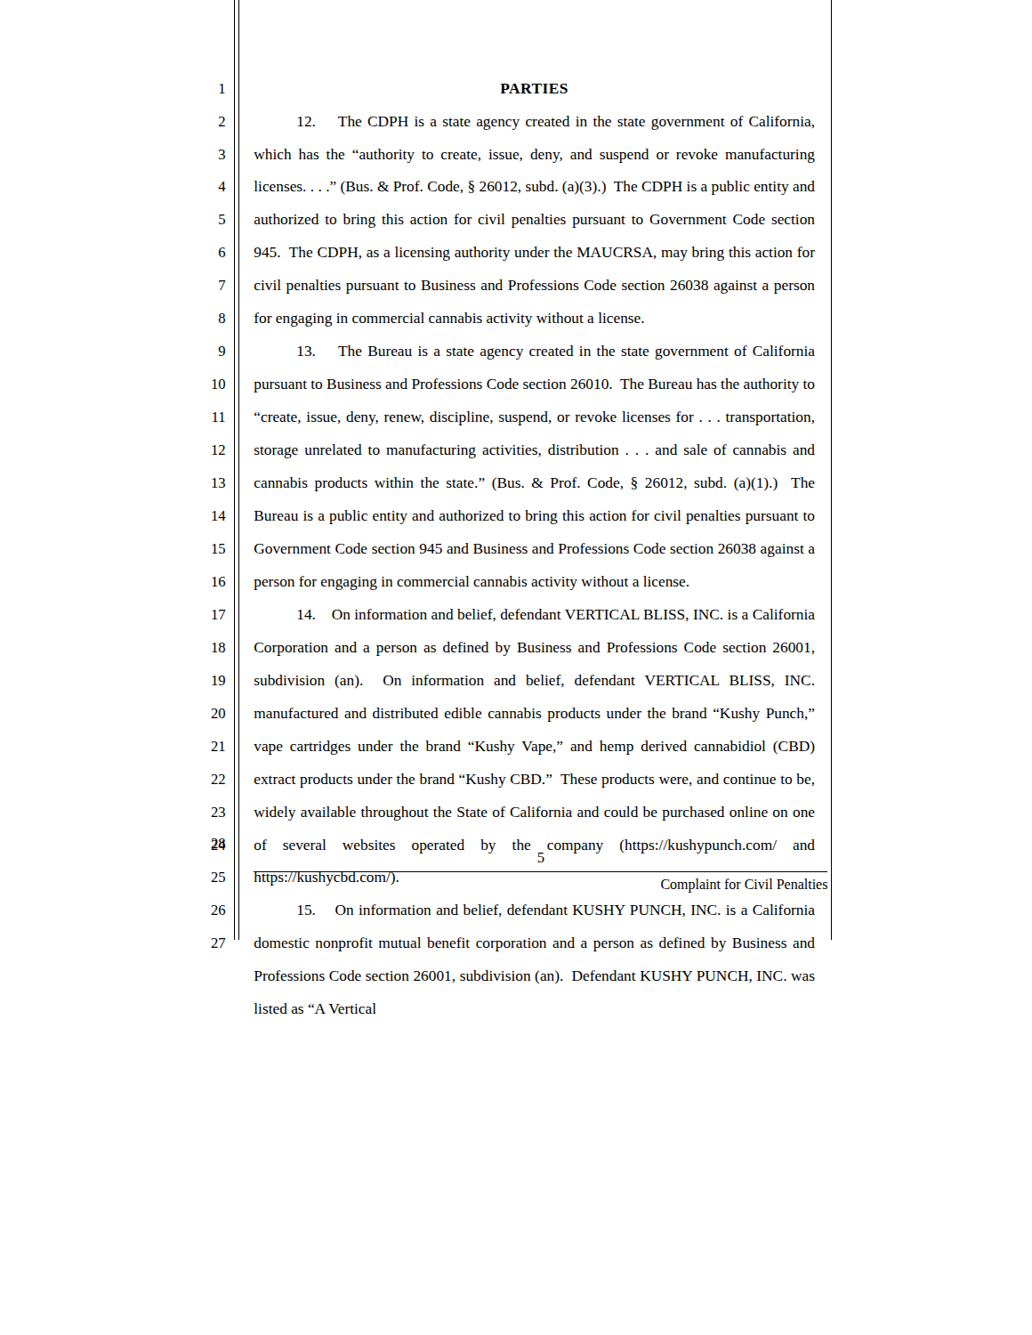1
2
3
4
5
6
7
8
9
10
11
12
13
14
15
16
17
18
19
20
21
22
23
24
25
26
27
28
PARTIES
12. The CDPH is a state agency created in the state government of California, which has the “authority to create, issue, deny, and suspend or revoke manufacturing licenses. . . .” (Bus. & Prof. Code, § 26012, subd. (a)(3).) The CDPH is a public entity and authorized to bring this action for civil penalties pursuant to Government Code section 945. The CDPH, as a licensing authority under the MAUCRSA, may bring this action for civil penalties pursuant to Business and Professions Code section 26038 against a person for engaging in commercial cannabis activity without a license.
13. The Bureau is a state agency created in the state government of California pursuant to Business and Professions Code section 26010. The Bureau has the authority to “create, issue, deny, renew, discipline, suspend, or revoke licenses for . . . transportation, storage unrelated to manufacturing activities, distribution . . . and sale of cannabis and cannabis products within the state.” (Bus. & Prof. Code, § 26012, subd. (a)(1).) The Bureau is a public entity and authorized to bring this action for civil penalties pursuant to Government Code section 945 and Business and Professions Code section 26038 against a person for engaging in commercial cannabis activity without a license.
14. On information and belief, defendant VERTICAL BLISS, INC. is a California Corporation and a person as defined by Business and Professions Code section 26001, subdivision (an). On information and belief, defendant VERTICAL BLISS, INC. manufactured and distributed edible cannabis products under the brand “Kushy Punch,” vape cartridges under the brand “Kushy Vape,” and hemp derived cannabidiol (CBD) extract products under the brand “Kushy CBD.” These products were, and continue to be, widely available throughout the State of California and could be purchased online on one of several websites operated by the company (https://kushypunch.com/ and https://kushycbd.com/).
15. On information and belief, defendant KUSHY PUNCH, INC. is a California domestic nonprofit mutual benefit corporation and a person as defined by Business and Professions Code section 26001, subdivision (an). Defendant KUSHY PUNCH, INC. was listed as “A Vertical
5
Complaint for Civil Penalties